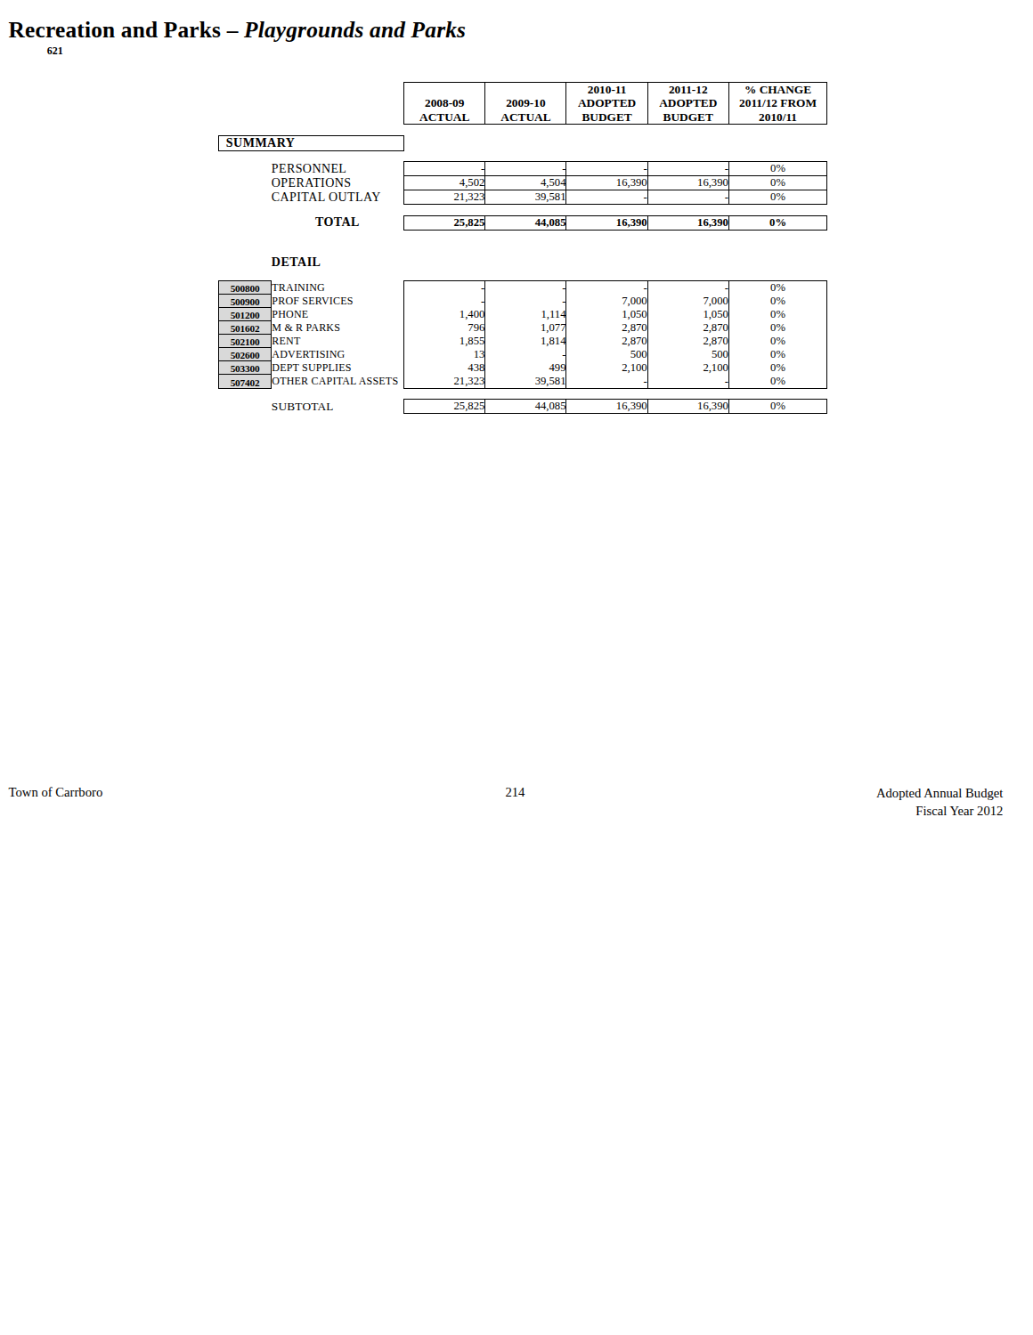Recreation and Parks – Playgrounds and Parks
621
| | | 2008-09 ACTUAL | 2009-10 ACTUAL | 2010-11 ADOPTED BUDGET | 2011-12 ADOPTED BUDGET | % CHANGE 2011/12 FROM 2010/11 |
| SUMMARY | |
| | PERSONNEL | - | - | - | - | 0% |
| | OPERATIONS | 4,502 | 4,504 | 16,390 | 16,390 | 0% |
| | CAPITAL OUTLAY | 21,323 | 39,581 | - | - | 0% |
| | TOTAL | 25,825 | 44,085 | 16,390 | 16,390 | 0% |
| | DETAIL | |
| 500800 | TRAINING | - | - | - | - | 0% |
| 500900 | PROF SERVICES | - | - | 7,000 | 7,000 | 0% |
| 501200 | PHONE | 1,400 | 1,114 | 1,050 | 1,050 | 0% |
| 501602 | M & R PARKS | 796 | 1,077 | 2,870 | 2,870 | 0% |
| 502100 | RENT | 1,855 | 1,814 | 2,870 | 2,870 | 0% |
| 502600 | ADVERTISING | 13 | - | 500 | 500 | 0% |
| 503300 | DEPT SUPPLIES | 438 | 499 | 2,100 | 2,100 | 0% |
| 507402 | OTHER CAPITAL ASSETS | 21,323 | 39,581 | - | - | 0% |
| | SUBTOTAL | 25,825 | 44,085 | 16,390 | 16,390 | 0% |
Town of Carrboro
214
Adopted Annual Budget
Fiscal Year 2012